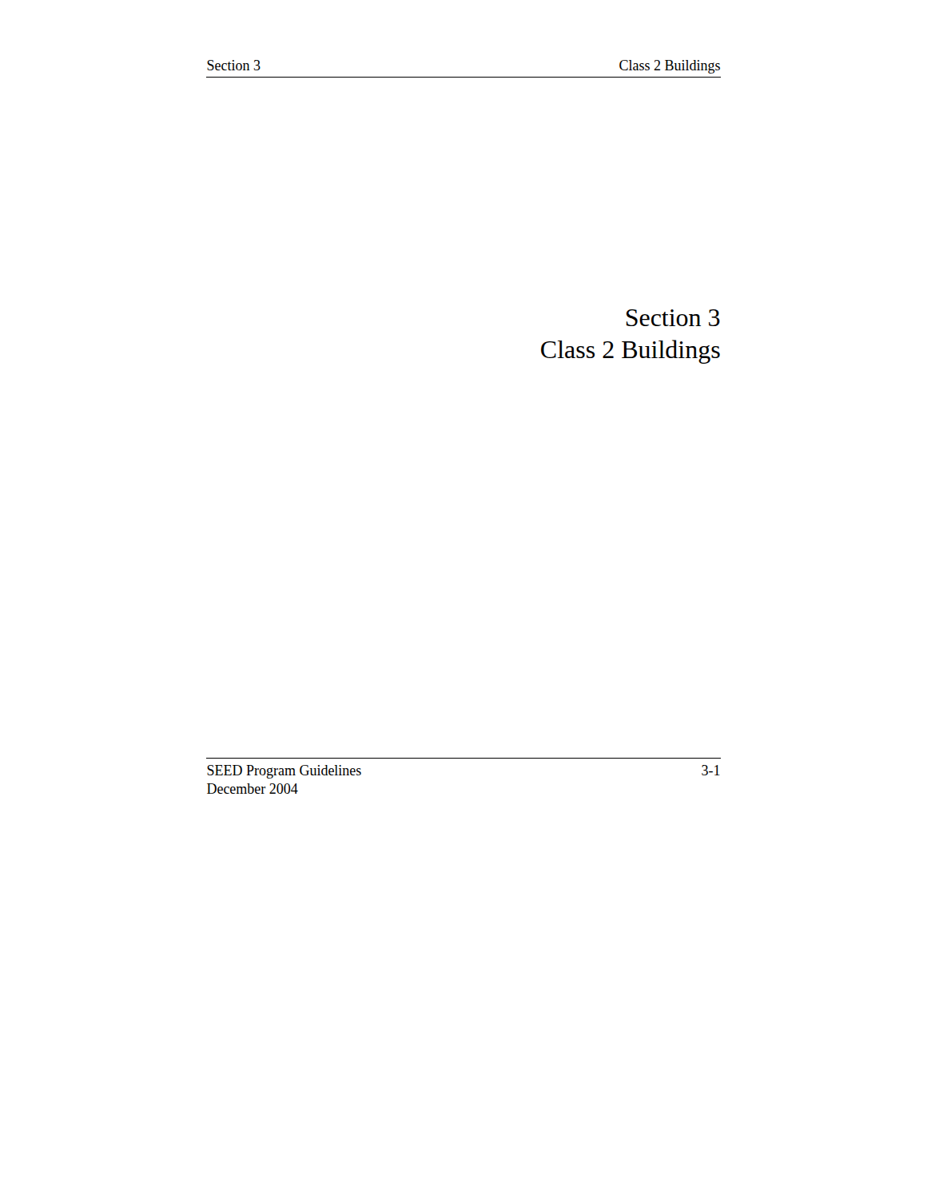Section 3 Class 2 Buildings
Section 3 Class 2 Buildings
SEED Program Guidelines
December 2004
3-1